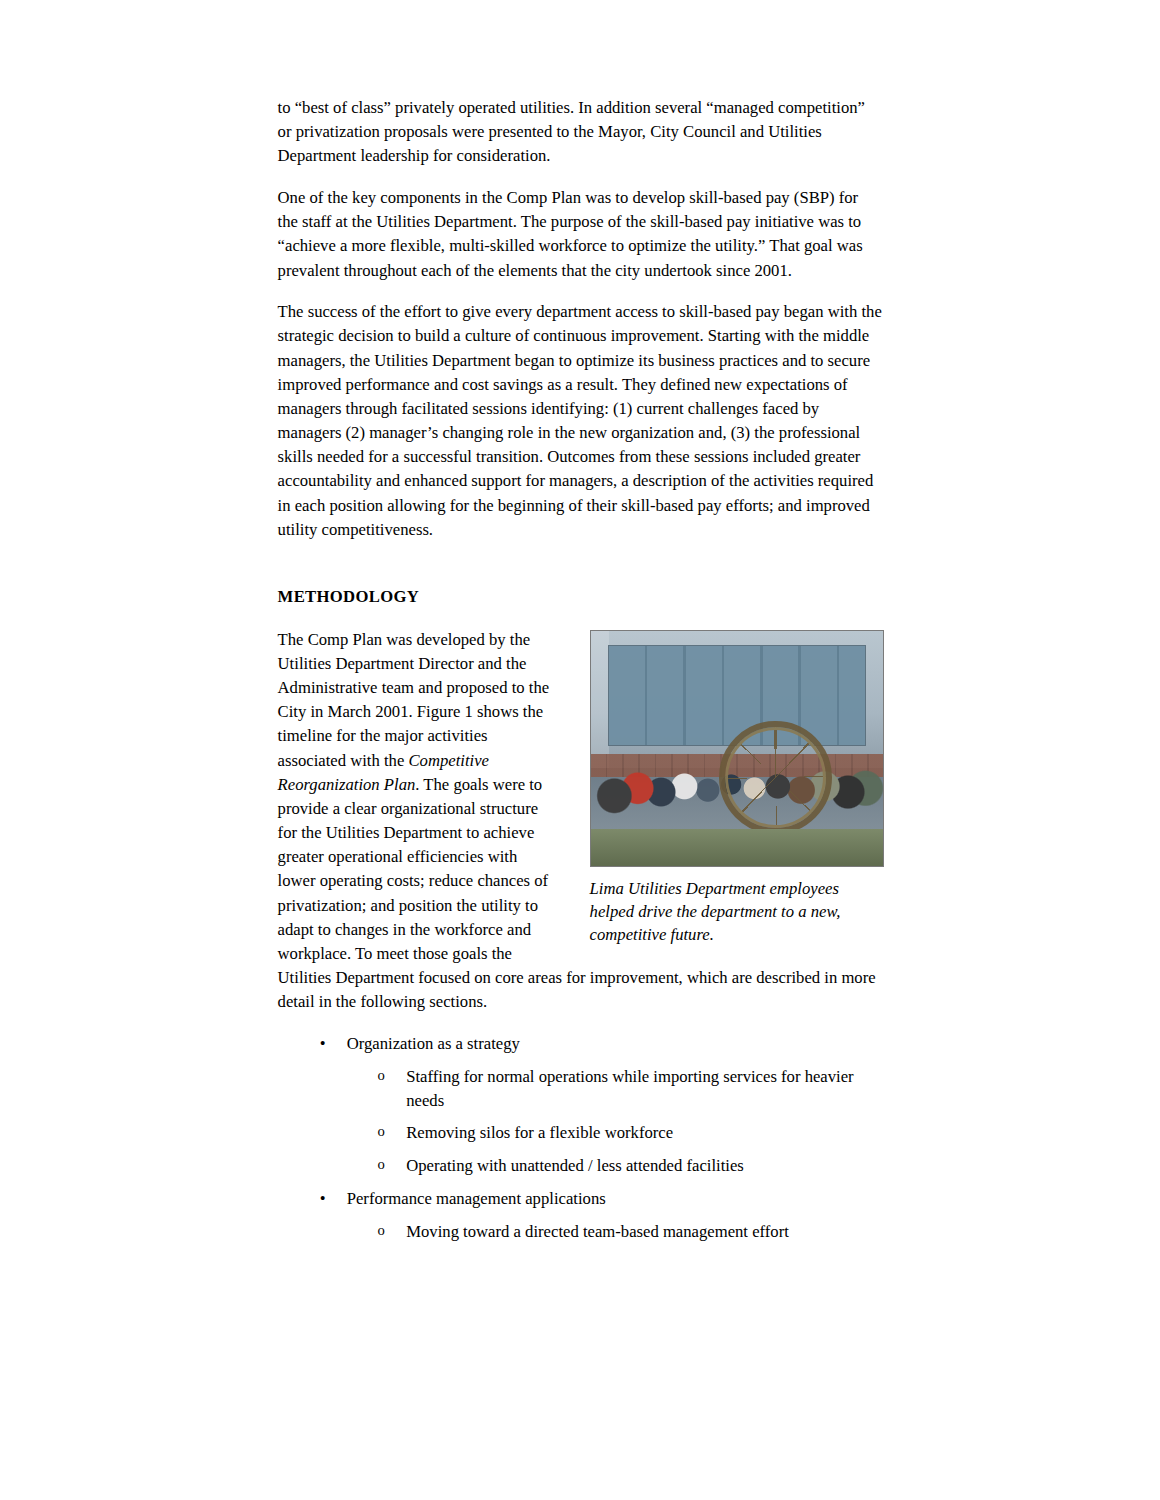to “best of class” privately operated utilities. In addition several “managed competition” or privatization proposals were presented to the Mayor, City Council and Utilities Department leadership for consideration.
One of the key components in the Comp Plan was to develop skill-based pay (SBP) for the staff at the Utilities Department. The purpose of the skill-based pay initiative was to “achieve a more flexible, multi-skilled workforce to optimize the utility.” That goal was prevalent throughout each of the elements that the city undertook since 2001.
The success of the effort to give every department access to skill-based pay began with the strategic decision to build a culture of continuous improvement. Starting with the middle managers, the Utilities Department began to optimize its business practices and to secure improved performance and cost savings as a result. They defined new expectations of managers through facilitated sessions identifying: (1) current challenges faced by managers (2) manager’s changing role in the new organization and, (3) the professional skills needed for a successful transition. Outcomes from these sessions included greater accountability and enhanced support for managers, a description of the activities required in each position allowing for the beginning of their skill-based pay efforts; and improved utility competitiveness.
METHODOLOGY
Lima Utilities Department employees helped drive the department to a new, competitive future.
The Comp Plan was developed by the Utilities Department Director and the Administrative team and proposed to the City in March 2001. Figure 1 shows the timeline for the major activities associated with the Competitive Reorganization Plan. The goals were to provide a clear organizational structure for the Utilities Department to achieve greater operational efficiencies with lower operating costs; reduce chances of privatization; and position the utility to adapt to changes in the workforce and workplace. To meet those goals the Utilities Department focused on core areas for improvement, which are described in more detail in the following sections.
Organization as a strategy
Staffing for normal operations while importing services for heavier needs
Removing silos for a flexible workforce
Operating with unattended / less attended facilities
Performance management applications
Moving toward a directed team-based management effort